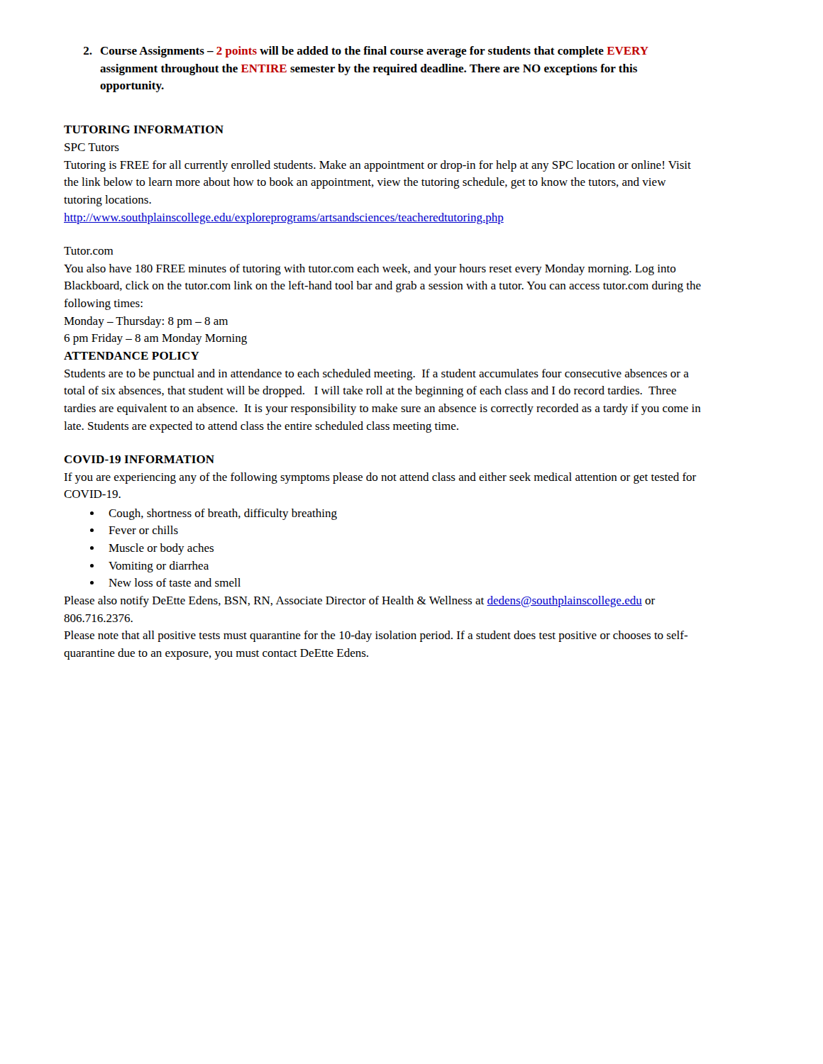Course Assignments – 2 points will be added to the final course average for students that complete EVERY assignment throughout the ENTIRE semester by the required deadline. There are NO exceptions for this opportunity.
TUTORING INFORMATION
SPC Tutors
Tutoring is FREE for all currently enrolled students. Make an appointment or drop-in for help at any SPC location or online! Visit the link below to learn more about how to book an appointment, view the tutoring schedule, get to know the tutors, and view tutoring locations.
http://www.southplainscollege.edu/exploreprograms/artsandsciences/teacheredtutoring.php
Tutor.com
You also have 180 FREE minutes of tutoring with tutor.com each week, and your hours reset every Monday morning. Log into Blackboard, click on the tutor.com link on the left-hand tool bar and grab a session with a tutor. You can access tutor.com during the following times:
Monday – Thursday: 8 pm – 8 am
6 pm Friday – 8 am Monday Morning
ATTENDANCE POLICY
Students are to be punctual and in attendance to each scheduled meeting. If a student accumulates four consecutive absences or a total of six absences, that student will be dropped. I will take roll at the beginning of each class and I do record tardies. Three tardies are equivalent to an absence. It is your responsibility to make sure an absence is correctly recorded as a tardy if you come in late. Students are expected to attend class the entire scheduled class meeting time.
COVID-19 INFORMATION
If you are experiencing any of the following symptoms please do not attend class and either seek medical attention or get tested for COVID-19.
Cough, shortness of breath, difficulty breathing
Fever or chills
Muscle or body aches
Vomiting or diarrhea
New loss of taste and smell
Please also notify DeEtte Edens, BSN, RN, Associate Director of Health & Wellness at dedens@southplainscollege.edu or 806.716.2376.
Please note that all positive tests must quarantine for the 10-day isolation period. If a student does test positive or chooses to self-quarantine due to an exposure, you must contact DeEtte Edens.